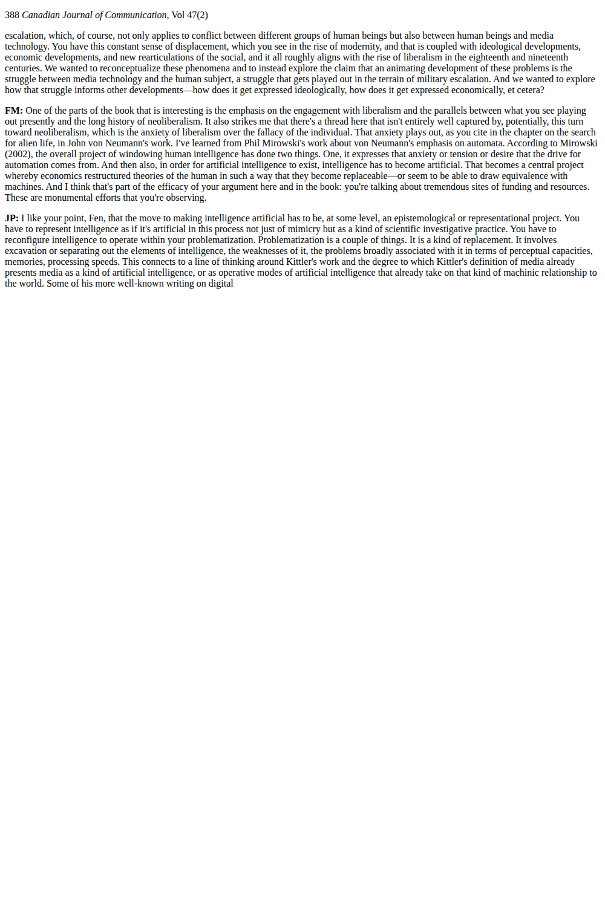388 Canadian Journal of Communication, Vol 47(2)
escalation, which, of course, not only applies to conflict between different groups of human beings but also between human beings and media technology. You have this constant sense of displacement, which you see in the rise of modernity, and that is coupled with ideological developments, economic developments, and new rearticulations of the social, and it all roughly aligns with the rise of liberalism in the eighteenth and nineteenth centuries. We wanted to reconceptualize these phenomena and to instead explore the claim that an animating development of these problems is the struggle between media technology and the human subject, a struggle that gets played out in the terrain of military escalation. And we wanted to explore how that struggle informs other developments—how does it get expressed ideologically, how does it get expressed economically, et cetera?
FM: One of the parts of the book that is interesting is the emphasis on the engagement with liberalism and the parallels between what you see playing out presently and the long history of neoliberalism. It also strikes me that there's a thread here that isn't entirely well captured by, potentially, this turn toward neoliberalism, which is the anxiety of liberalism over the fallacy of the individual. That anxiety plays out, as you cite in the chapter on the search for alien life, in John von Neumann's work. I've learned from Phil Mirowski's work about von Neumann's emphasis on automata. According to Mirowski (2002), the overall project of windowing human intelligence has done two things. One, it expresses that anxiety or tension or desire that the drive for automation comes from. And then also, in order for artificial intelligence to exist, intelligence has to become artificial. That becomes a central project whereby economics restructured theories of the human in such a way that they become replaceable—or seem to be able to draw equivalence with machines. And I think that's part of the efficacy of your argument here and in the book: you're talking about tremendous sites of funding and resources. These are monumental efforts that you're observing.
JP: I like your point, Fen, that the move to making intelligence artificial has to be, at some level, an epistemological or representational project. You have to represent intelligence as if it's artificial in this process not just of mimicry but as a kind of scientific investigative practice. You have to reconfigure intelligence to operate within your problematization. Problematization is a couple of things. It is a kind of replacement. It involves excavation or separating out the elements of intelligence, the weaknesses of it, the problems broadly associated with it in terms of perceptual capacities, memories, processing speeds. This connects to a line of thinking around Kittler's work and the degree to which Kittler's definition of media already presents media as a kind of artificial intelligence, or as operative modes of artificial intelligence that already take on that kind of machinic relationship to the world. Some of his more well-known writing on digital